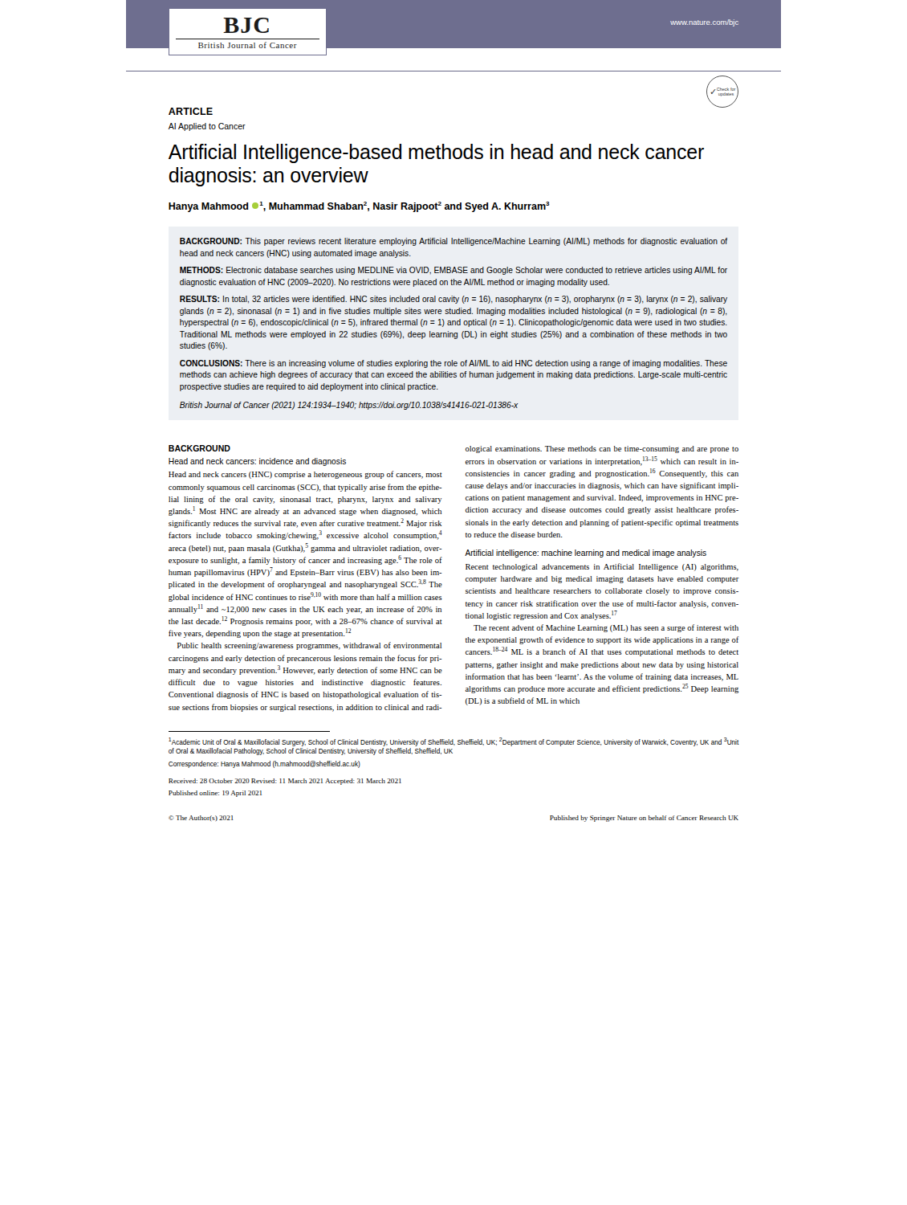BJC
British Journal of Cancer
www.nature.com/bjc
✓ Check for
updates
ARTICLE
AI Applied to Cancer
Artificial Intelligence-based methods in head and neck cancer diagnosis: an overview
Hanya Mahmood 1, Muhammad Shaban2, Nasir Rajpoot2 and Syed A. Khurram3
BACKGROUND: This paper reviews recent literature employing Artificial Intelligence/Machine Learning (AI/ML) methods for diagnostic evaluation of head and neck cancers (HNC) using automated image analysis.
METHODS: Electronic database searches using MEDLINE via OVID, EMBASE and Google Scholar were conducted to retrieve articles using AI/ML for diagnostic evaluation of HNC (2009–2020). No restrictions were placed on the AI/ML method or imaging modality used.
RESULTS: In total, 32 articles were identified. HNC sites included oral cavity (n = 16), nasopharynx (n = 3), oropharynx (n = 3), larynx (n = 2), salivary glands (n = 2), sinonasal (n = 1) and in five studies multiple sites were studied. Imaging modalities included histological (n = 9), radiological (n = 8), hyperspectral (n = 6), endoscopic/clinical (n = 5), infrared thermal (n = 1) and optical (n = 1). Clinicopathologic/genomic data were used in two studies. Traditional ML methods were employed in 22 studies (69%), deep learning (DL) in eight studies (25%) and a combination of these methods in two studies (6%).
CONCLUSIONS: There is an increasing volume of studies exploring the role of AI/ML to aid HNC detection using a range of imaging modalities. These methods can achieve high degrees of accuracy that can exceed the abilities of human judgement in making data predictions. Large-scale multi-centric prospective studies are required to aid deployment into clinical practice.
British Journal of Cancer (2021) 124:1934–1940; https://doi.org/10.1038/s41416-021-01386-x
BACKGROUND
Head and neck cancers: incidence and diagnosis
Head and neck cancers (HNC) comprise a heterogeneous group of cancers, most commonly squamous cell carcinomas (SCC), that typically arise from the epithelial lining of the oral cavity, sinonasal tract, pharynx, larynx and salivary glands.1 Most HNC are already at an advanced stage when diagnosed, which significantly reduces the survival rate, even after curative treatment.2 Major risk factors include tobacco smoking/chewing,3 excessive alcohol consumption,4 areca (betel) nut, paan masala (Gutkha),5 gamma and ultraviolet radiation, overexposure to sunlight, a family history of cancer and increasing age.6 The role of human papillomavirus (HPV)7 and Epstein–Barr virus (EBV) has also been implicated in the development of oropharyngeal and nasopharyngeal SCC.3,8 The global incidence of HNC continues to rise9,10 with more than half a million cases annually11 and ~12,000 new cases in the UK each year, an increase of 20% in the last decade.12 Prognosis remains poor, with a 28–67% chance of survival at five years, depending upon the stage at presentation.12
Public health screening/awareness programmes, withdrawal of environmental carcinogens and early detection of precancerous lesions remain the focus for primary and secondary prevention.3 However, early detection of some HNC can be difficult due to vague histories and indistinctive diagnostic features. Conventional diagnosis of HNC is based on histopathological evaluation of tissue sections from biopsies or surgical resections, in addition to clinical and radiological examinations. These methods can be time-consuming and are prone to errors in observation or variations in interpretation,13–15 which can result in inconsistencies in cancer grading and prognostication.16 Consequently, this can cause delays and/or inaccuracies in diagnosis, which can have significant implications on patient management and survival. Indeed, improvements in HNC prediction accuracy and disease outcomes could greatly assist healthcare professionals in the early detection and planning of patient-specific optimal treatments to reduce the disease burden.
Artificial intelligence: machine learning and medical image analysis
Recent technological advancements in Artificial Intelligence (AI) algorithms, computer hardware and big medical imaging datasets have enabled computer scientists and healthcare researchers to collaborate closely to improve consistency in cancer risk stratification over the use of multi-factor analysis, conventional logistic regression and Cox analyses.17
The recent advent of Machine Learning (ML) has seen a surge of interest with the exponential growth of evidence to support its wide applications in a range of cancers.18–24 ML is a branch of AI that uses computational methods to detect patterns, gather insight and make predictions about new data by using historical information that has been ‘learnt’. As the volume of training data increases, ML algorithms can produce more accurate and efficient predictions.25 Deep learning (DL) is a subfield of ML in which
1Academic Unit of Oral & Maxillofacial Surgery, School of Clinical Dentistry, University of Sheffield, Sheffield, UK; 2Department of Computer Science, University of Warwick, Coventry, UK and 3Unit of Oral & Maxillofacial Pathology, School of Clinical Dentistry, University of Sheffield, Sheffield, UK
Correspondence: Hanya Mahmood (h.mahmood@sheffield.ac.uk)
Received: 28 October 2020 Revised: 11 March 2021 Accepted: 31 March 2021
Published online: 19 April 2021
© The Author(s) 2021 Published by Springer Nature on behalf of Cancer Research UK